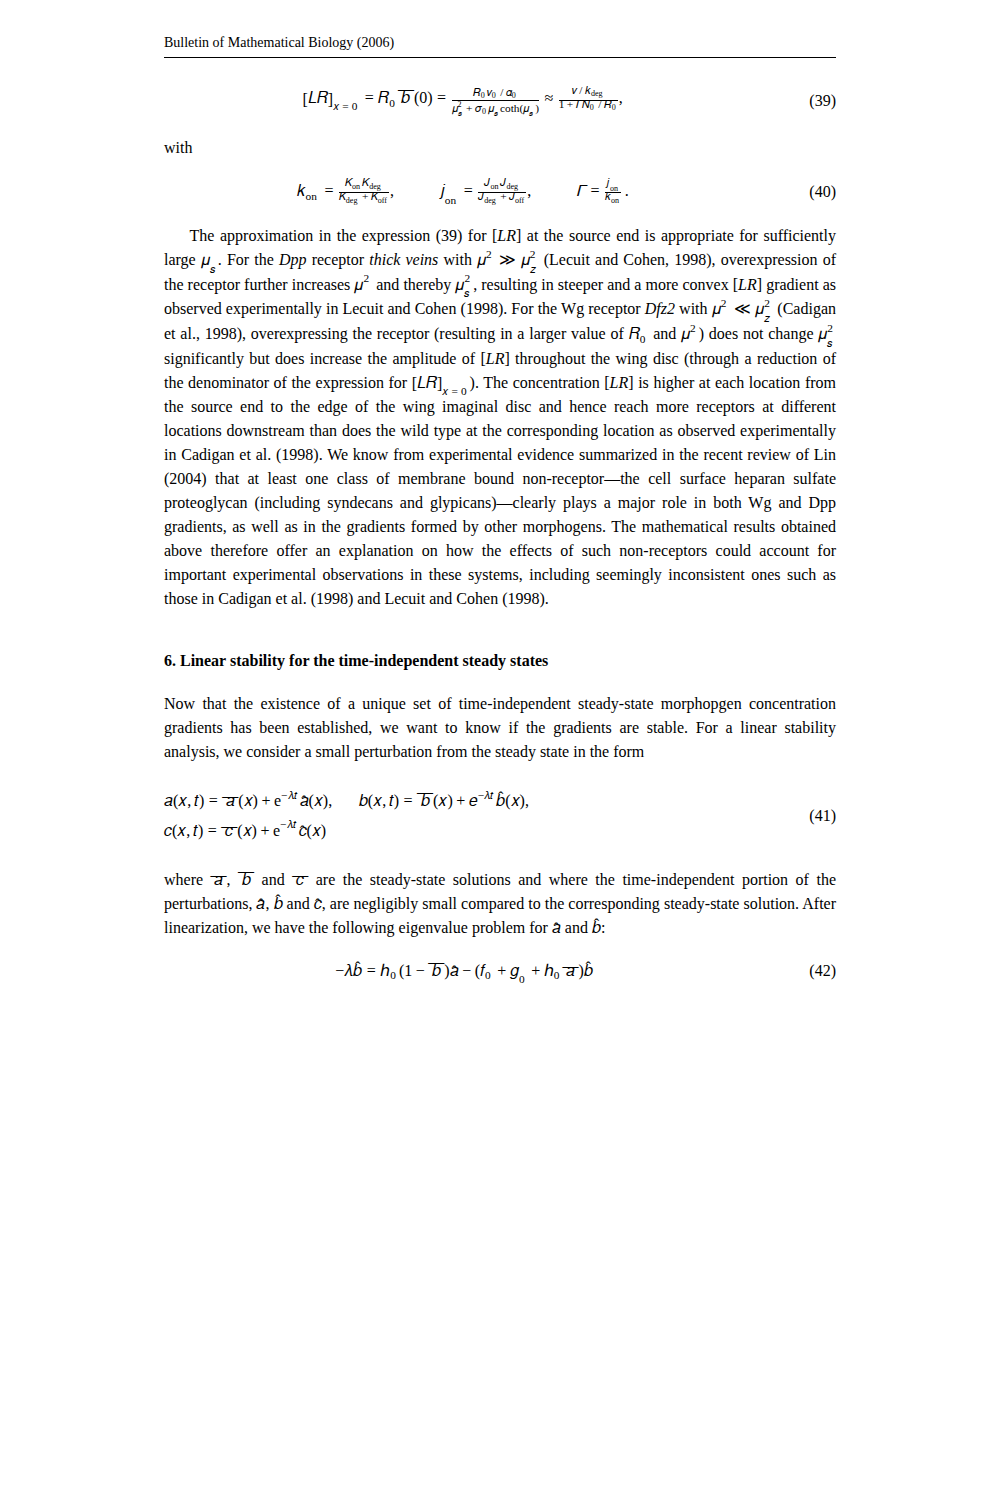Bulletin of Mathematical Biology (2006)
[LR] x=0 = R0 b― (0) = R0ν0/α0 μs2 + σ0 μs coth (μs) ≈ ν/kdeg 1+ΓN0/R0 ,
(39)
with
kon = KonKdeg Kdeg+Koff , jon = JonJdeg Jdeg+Joff , Γ = jon kon .
(40)
The approximation in the expression (39) for [LR] at the source end is appropriate for sufficiently large μs. For the Dpp receptor thick veins with μ2≫μz2 (Lecuit and Cohen, 1998), overexpression of the receptor further increases μ2 and thereby μs2, resulting in steeper and a more convex [LR] gradient as observed experimentally in Lecuit and Cohen (1998). For the Wg receptor Dfz2 with μ2≪μz2 (Cadigan et al., 1998), overexpressing the receptor (resulting in a larger value of R0 and μ2) does not change μs2 significantly but does increase the amplitude of [LR] throughout the wing disc (through a reduction of the denominator of the expression for [LR]x=0). The concentration [LR] is higher at each location from the source end to the edge of the wing imaginal disc and hence reach more receptors at different locations downstream than does the wild type at the corresponding location as observed experimentally in Cadigan et al. (1998). We know from experimental evidence summarized in the recent review of Lin (2004) that at least one class of membrane bound non-receptor—the cell surface heparan sulfate proteoglycan (including syndecans and glypicans)—clearly plays a major role in both Wg and Dpp gradients, as well as in the gradients formed by other morphogens. The mathematical results obtained above therefore offer an explanation on how the effects of such non-receptors could account for important experimental observations in these systems, including seemingly inconsistent ones such as those in Cadigan et al. (1998) and Lecuit and Cohen (1998).
6. Linear stability for the time-independent steady states
Now that the existence of a unique set of time-independent steady-state morphopgen concentration gradients has been established, we want to know if the gradients are stable. For a linear stability analysis, we consider a small perturbation from the steady state in the form
a(x,t) = a―(x) + e−λt â(x) , b(x,t) = b―(x) + e−λt b̂(x) ,
c(x,t) = c―(x) + e−λt ĉ(x)
(41)
where a―, b― and c― are the steady-state solutions and where the time-independent portion of the perturbations, â, b̂ and ĉ, are negligibly small compared to the corresponding steady-state solution. After linearization, we have the following eigenvalue problem for â and b̂:
−λ b̂ = h0 (1−b―) â − ( f0 + g0 + h0 a― ) b̂
(42)